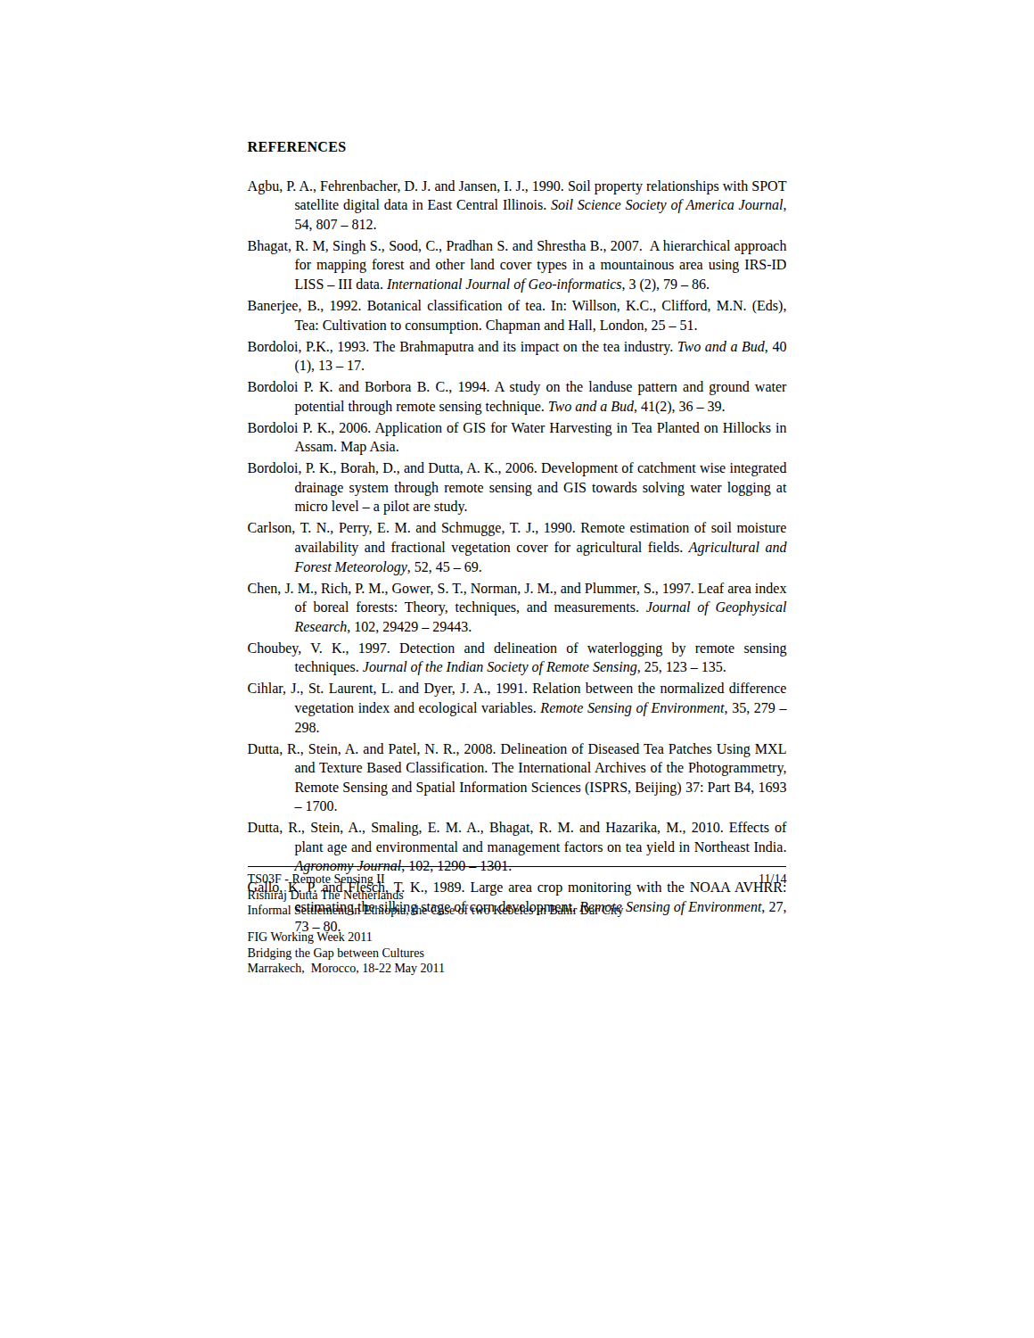REFERENCES
Agbu, P. A., Fehrenbacher, D. J. and Jansen, I. J., 1990. Soil property relationships with SPOT satellite digital data in East Central Illinois. Soil Science Society of America Journal, 54, 807 – 812.
Bhagat, R. M, Singh S., Sood, C., Pradhan S. and Shrestha B., 2007. A hierarchical approach for mapping forest and other land cover types in a mountainous area using IRS-ID LISS – III data. International Journal of Geo-informatics, 3 (2), 79 – 86.
Banerjee, B., 1992. Botanical classification of tea. In: Willson, K.C., Clifford, M.N. (Eds), Tea: Cultivation to consumption. Chapman and Hall, London, 25 – 51.
Bordoloi, P.K., 1993. The Brahmaputra and its impact on the tea industry. Two and a Bud, 40 (1), 13 – 17.
Bordoloi P. K. and Borbora B. C., 1994. A study on the landuse pattern and ground water potential through remote sensing technique. Two and a Bud, 41(2), 36 – 39.
Bordoloi P. K., 2006. Application of GIS for Water Harvesting in Tea Planted on Hillocks in Assam. Map Asia.
Bordoloi, P. K., Borah, D., and Dutta, A. K., 2006. Development of catchment wise integrated drainage system through remote sensing and GIS towards solving water logging at micro level – a pilot are study.
Carlson, T. N., Perry, E. M. and Schmugge, T. J., 1990. Remote estimation of soil moisture availability and fractional vegetation cover for agricultural fields. Agricultural and Forest Meteorology, 52, 45 – 69.
Chen, J. M., Rich, P. M., Gower, S. T., Norman, J. M., and Plummer, S., 1997. Leaf area index of boreal forests: Theory, techniques, and measurements. Journal of Geophysical Research, 102, 29429 – 29443.
Choubey, V. K., 1997. Detection and delineation of waterlogging by remote sensing techniques. Journal of the Indian Society of Remote Sensing, 25, 123 – 135.
Cihlar, J., St. Laurent, L. and Dyer, J. A., 1991. Relation between the normalized difference vegetation index and ecological variables. Remote Sensing of Environment, 35, 279 – 298.
Dutta, R., Stein, A. and Patel, N. R., 2008. Delineation of Diseased Tea Patches Using MXL and Texture Based Classification. The International Archives of the Photogrammetry, Remote Sensing and Spatial Information Sciences (ISPRS, Beijing) 37: Part B4, 1693 – 1700.
Dutta, R., Stein, A., Smaling, E. M. A., Bhagat, R. M. and Hazarika, M., 2010. Effects of plant age and environmental and management factors on tea yield in Northeast India. Agronomy Journal, 102, 1290 – 1301.
Gallo, K. P. and Flesch, T. K., 1989. Large area crop monitoring with the NOAA AVHRR: estimating the silking stage of corn development. Remote Sensing of Environment, 27, 73 – 80.
TS03F - Remote Sensing II
Rishiraj Dutta The Netherlands
Informal Settlement in Ethiopia, the Case of two Kebeles in Bahir Dar City
FIG Working Week 2011
Bridging the Gap between Cultures
Marrakech, Morocco, 18-22 May 2011
11/14